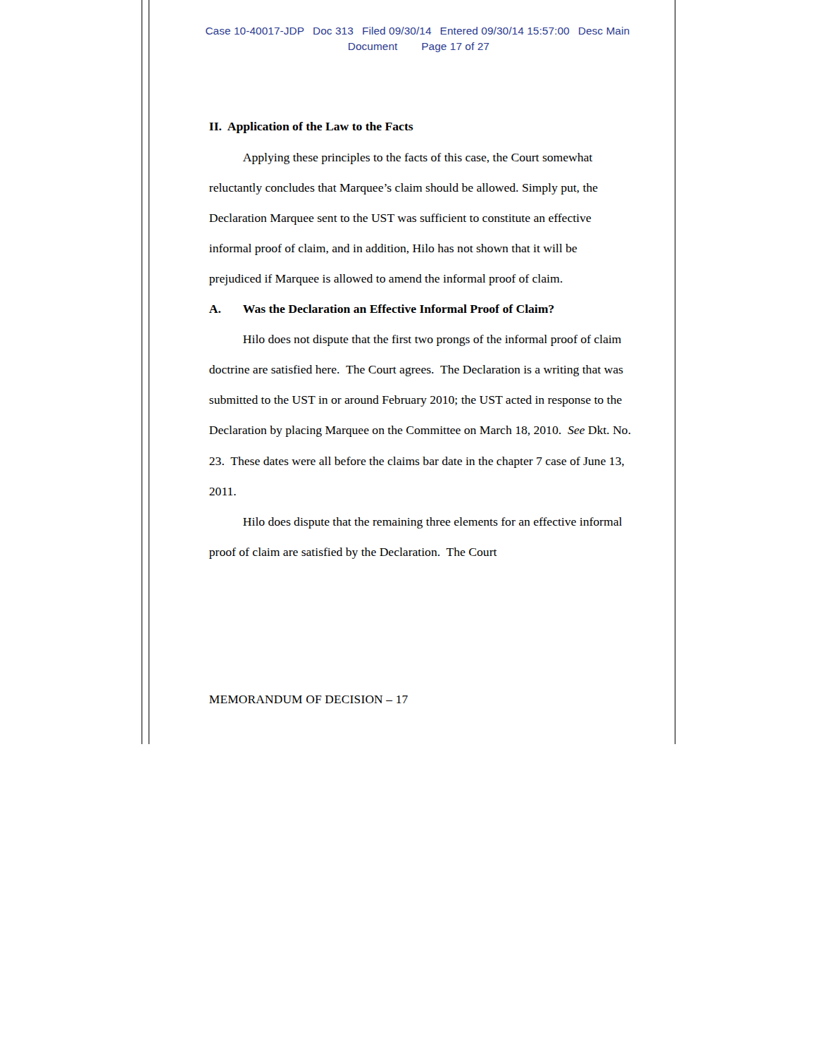Case 10-40017-JDP Doc 313 Filed 09/30/14 Entered 09/30/14 15:57:00 Desc Main
Document Page 17 of 27
II. Application of the Law to the Facts
Applying these principles to the facts of this case, the Court somewhat reluctantly concludes that Marquee’s claim should be allowed. Simply put, the Declaration Marquee sent to the UST was sufficient to constitute an effective informal proof of claim, and in addition, Hilo has not shown that it will be prejudiced if Marquee is allowed to amend the informal proof of claim.
A. Was the Declaration an Effective Informal Proof of Claim?
Hilo does not dispute that the first two prongs of the informal proof of claim doctrine are satisfied here. The Court agrees. The Declaration is a writing that was submitted to the UST in or around February 2010; the UST acted in response to the Declaration by placing Marquee on the Committee on March 18, 2010. See Dkt. No. 23. These dates were all before the claims bar date in the chapter 7 case of June 13, 2011.
Hilo does dispute that the remaining three elements for an effective informal proof of claim are satisfied by the Declaration. The Court
MEMORANDUM OF DECISION – 17